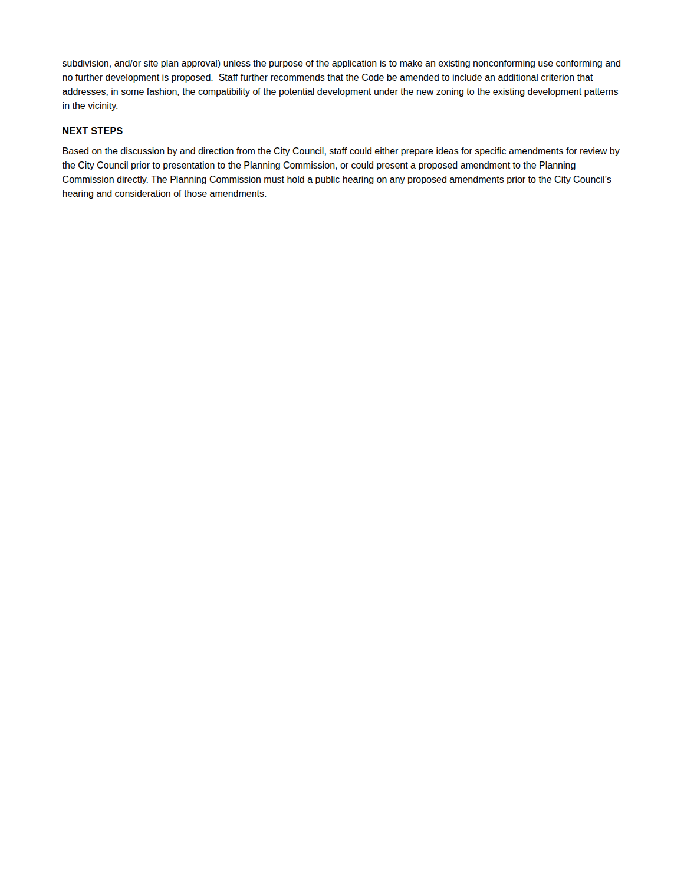subdivision, and/or site plan approval) unless the purpose of the application is to make an existing nonconforming use conforming and no further development is proposed. Staff further recommends that the Code be amended to include an additional criterion that addresses, in some fashion, the compatibility of the potential development under the new zoning to the existing development patterns in the vicinity.
NEXT STEPS
Based on the discussion by and direction from the City Council, staff could either prepare ideas for specific amendments for review by the City Council prior to presentation to the Planning Commission, or could present a proposed amendment to the Planning Commission directly. The Planning Commission must hold a public hearing on any proposed amendments prior to the City Council’s hearing and consideration of those amendments.